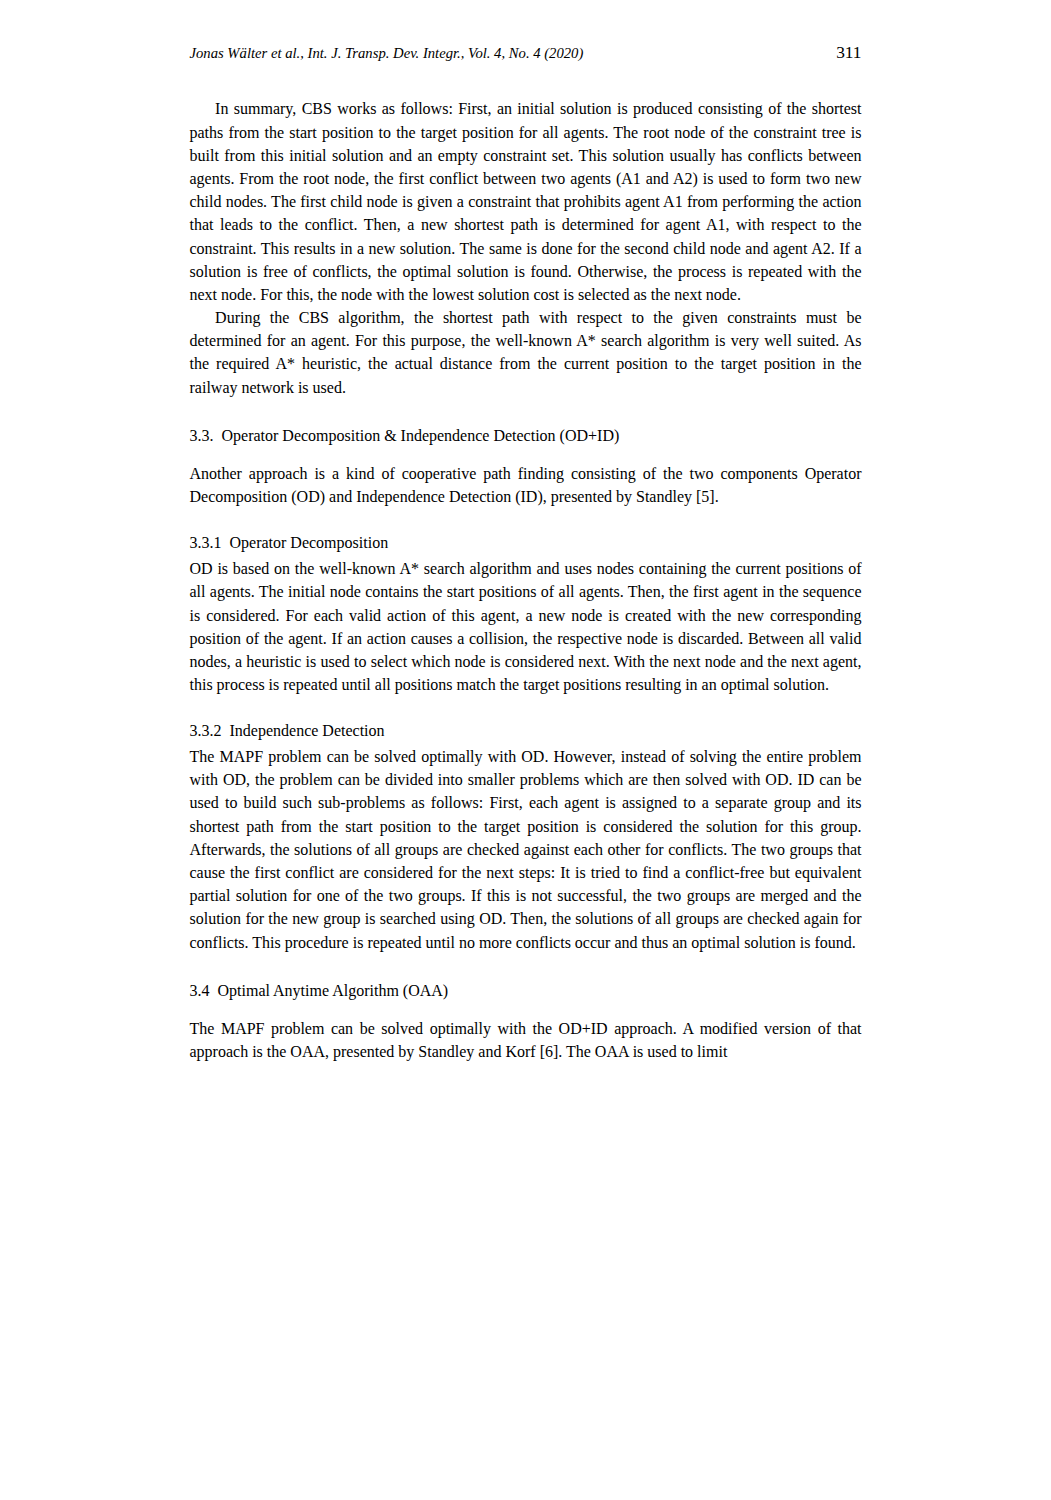Jonas Wälter et al., Int. J. Transp. Dev. Integr., Vol. 4, No. 4 (2020) 311
In summary, CBS works as follows: First, an initial solution is produced consisting of the shortest paths from the start position to the target position for all agents. The root node of the constraint tree is built from this initial solution and an empty constraint set. This solution usually has conflicts between agents. From the root node, the first conflict between two agents (A1 and A2) is used to form two new child nodes. The first child node is given a constraint that prohibits agent A1 from performing the action that leads to the conflict. Then, a new shortest path is determined for agent A1, with respect to the constraint. This results in a new solution. The same is done for the second child node and agent A2. If a solution is free of conflicts, the optimal solution is found. Otherwise, the process is repeated with the next node. For this, the node with the lowest solution cost is selected as the next node.
During the CBS algorithm, the shortest path with respect to the given constraints must be determined for an agent. For this purpose, the well-known A* search algorithm is very well suited. As the required A* heuristic, the actual distance from the current position to the target position in the railway network is used.
3.3. Operator Decomposition & Independence Detection (OD+ID)
Another approach is a kind of cooperative path finding consisting of the two components Operator Decomposition (OD) and Independence Detection (ID), presented by Standley [5].
3.3.1 Operator Decomposition
OD is based on the well-known A* search algorithm and uses nodes containing the current positions of all agents. The initial node contains the start positions of all agents. Then, the first agent in the sequence is considered. For each valid action of this agent, a new node is created with the new corresponding position of the agent. If an action causes a collision, the respective node is discarded. Between all valid nodes, a heuristic is used to select which node is considered next. With the next node and the next agent, this process is repeated until all positions match the target positions resulting in an optimal solution.
3.3.2 Independence Detection
The MAPF problem can be solved optimally with OD. However, instead of solving the entire problem with OD, the problem can be divided into smaller problems which are then solved with OD. ID can be used to build such sub-problems as follows: First, each agent is assigned to a separate group and its shortest path from the start position to the target position is considered the solution for this group. Afterwards, the solutions of all groups are checked against each other for conflicts. The two groups that cause the first conflict are considered for the next steps: It is tried to find a conflict-free but equivalent partial solution for one of the two groups. If this is not successful, the two groups are merged and the solution for the new group is searched using OD. Then, the solutions of all groups are checked again for conflicts. This procedure is repeated until no more conflicts occur and thus an optimal solution is found.
3.4 Optimal Anytime Algorithm (OAA)
The MAPF problem can be solved optimally with the OD+ID approach. A modified version of that approach is the OAA, presented by Standley and Korf [6]. The OAA is used to limit